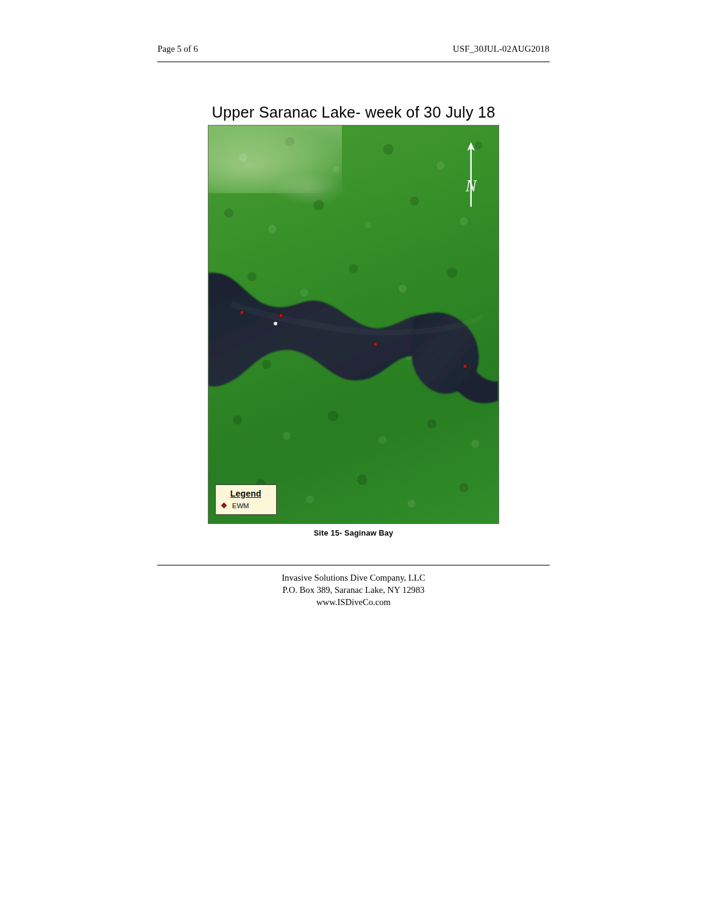Page 5 of 6
USF_30JUL-02AUG2018
Upper Saranac Lake- week of 30 July 18
N
Legend
EWM
Site 15- Saginaw Bay
Invasive Solutions Dive Company, LLC
P.O. Box 389, Saranac Lake, NY 12983
www.ISDiveCo.com